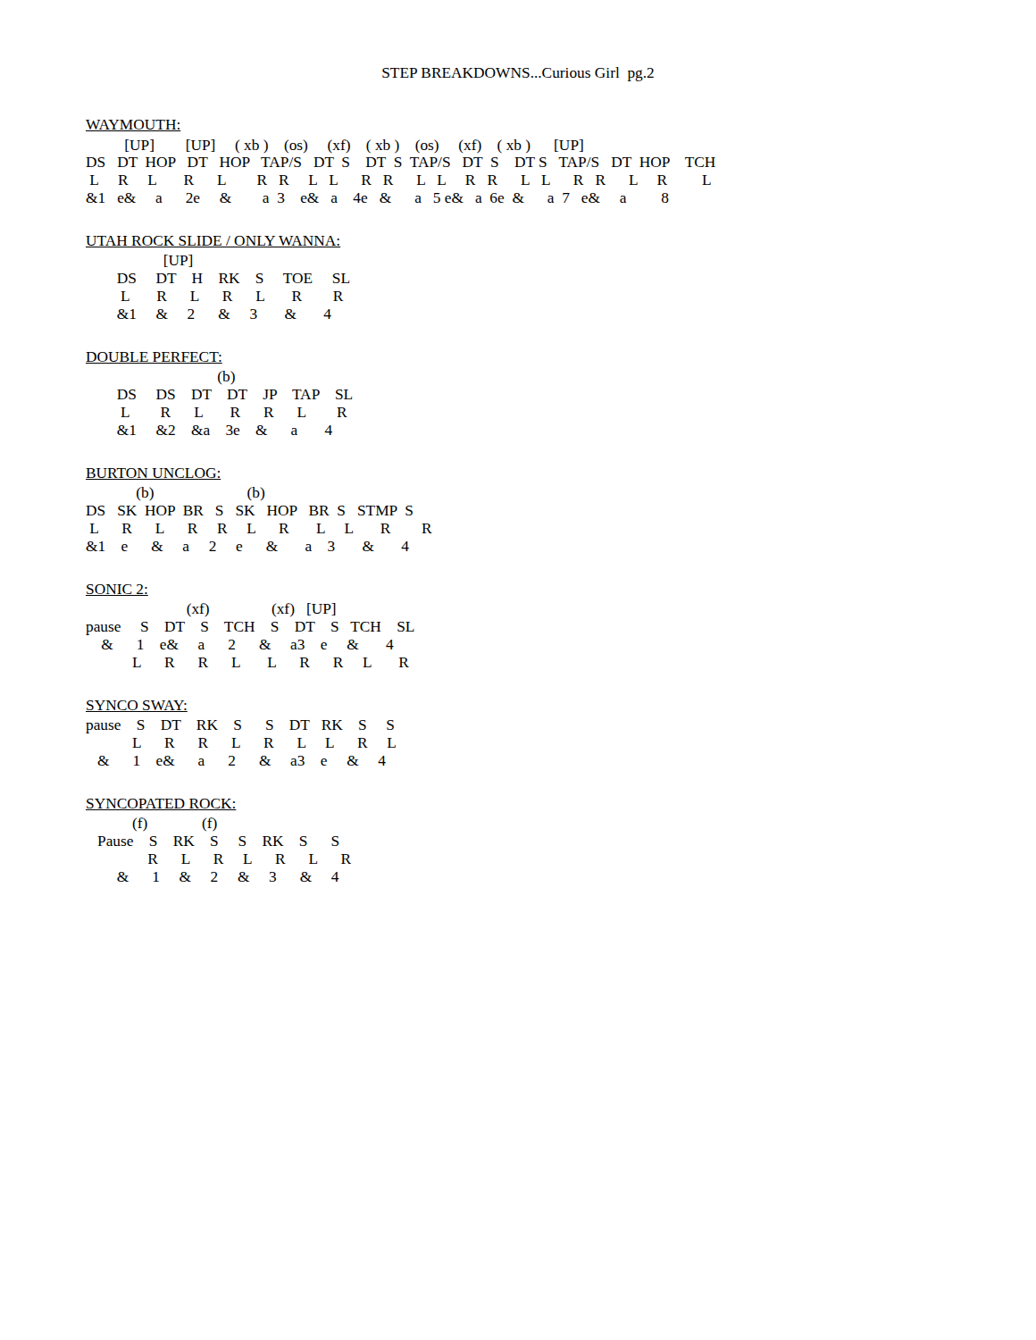STEP BREAKDOWNS...Curious Girl pg.2
WAYMOUTH:
          [UP]        [UP]     ( xb )    (os)     (xf)    ( xb )    (os)     (xf)    ( xb )      [UP]
DS   DT  HOP   DT   HOP   TAP/S   DT  S    DT  S  TAP/S   DT  S    DT S   TAP/S   DT  HOP    TCH
 L     R     L       R      L        R   R     L   L      R   R      L   L     R   R      L   L      R   R      L     R         L
&1   e&     a      2e     &        a  3    e&   a    4e   &      a   5 e&   a  6e  &      a  7   e&     a         8
UTAH ROCK SLIDE / ONLY WANNA:
                    [UP]
        DS     DT    H    RK    S     TOE     SL
         L       R      L      R      L       R        R
        &1     &     2      &     3       &       4
DOUBLE PERFECT:
                                  (b)
        DS     DS    DT    DT    JP    TAP    SL
         L        R      L       R      R      L        R
        &1     &2    &a    3e    &      a       4
BURTON UNCLOG:
             (b)                        (b)
DS   SK  HOP  BR   S   SK   HOP   BR  S   STMP  S
 L      R      L      R     R     L      R       L     L       R        R
&1    e      &     a     2     e      &       a    3       &       4
SONIC 2:
                          (xf)                (xf)   [UP]
pause     S    DT    S    TCH    S    DT    S   TCH    SL
    &      1    e&     a      2      &     a3    e     &       4
            L      R      R      L       L      R      R     L       R
SYNCO SWAY:
pause    S    DT    RK    S      S    DT   RK    S     S
            L      R      R      L      R      L     L      R     L
   &      1    e&      a      2      &     a3    e     &     4
SYNCOPATED ROCK:
            (f)              (f)
   Pause    S    RK    S     S    RK    S      S
                R      L      R     L      R      L      R
        &      1     &     2     &     3      &     4